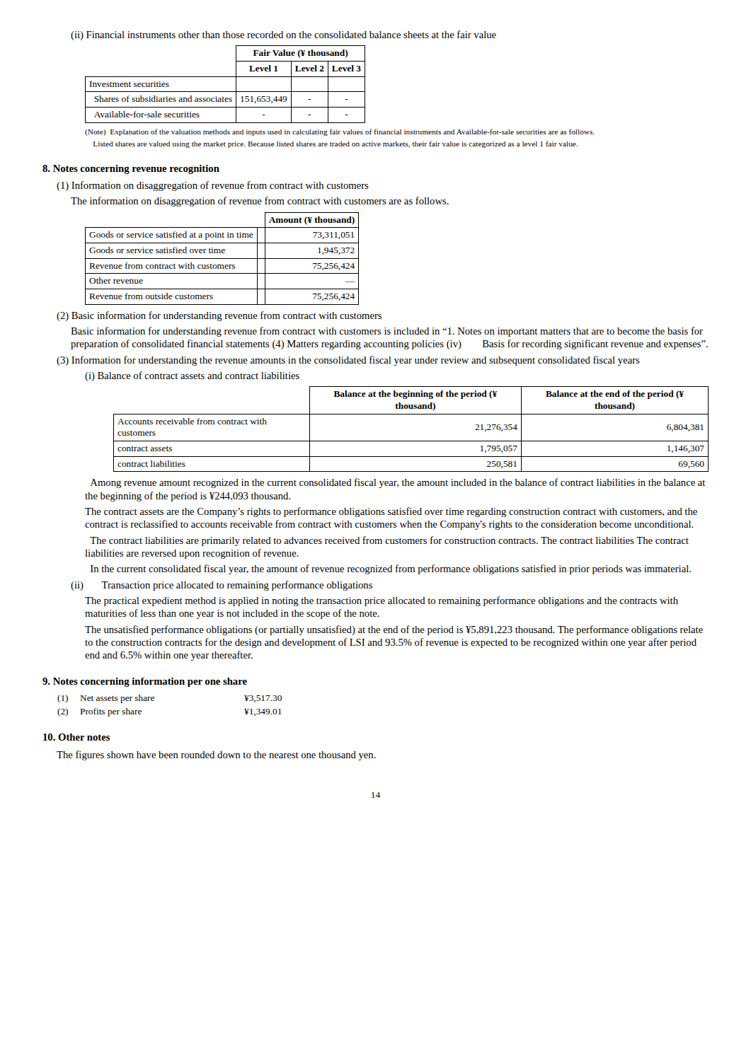(ii) Financial instruments other than those recorded on the consolidated balance sheets at the fair value
| | Fair Value (¥ thousand) |
| | Level 1 | Level 2 | Level 3 |
| Investment securities | | | |
| Shares of subsidiaries and associates | 151,653,449 | - | - |
| Available-for-sale securities | - | - | - |
(Note) Explanation of the valuation methods and inputs used in calculating fair values of financial instruments and Available-for-sale securities are as follows.
Listed shares are valued using the market price. Because listed shares are traded on active markets, their fair value is categorized as a level 1 fair value.
8. Notes concerning revenue recognition
(1) Information on disaggregation of revenue from contract with customers
The information on disaggregation of revenue from contract with customers are as follows.
| | | Amount (¥ thousand) |
| Goods or service satisfied at a point in time | | 73,311,051 |
| Goods or service satisfied over time | | 1,945,372 |
| Revenue from contract with customers | | 75,256,424 |
| Other revenue | | — |
| Revenue from outside customers | | 75,256,424 |
(2) Basic information for understanding revenue from contract with customers
Basic information for understanding revenue from contract with customers is included in “1. Notes on important matters that are to become the basis for preparation of consolidated financial statements (4) Matters regarding accounting policies (iv) Basis for recording significant revenue and expenses”.
(3) Information for understanding the revenue amounts in the consolidated fiscal year under review and subsequent consolidated fiscal years
(i) Balance of contract assets and contract liabilities
| | Balance at the beginning of the period (¥ thousand) | Balance at the end of the period (¥ thousand) |
| Accounts receivable from contract with customers | 21,276,354 | 6,804,381 |
| contract assets | 1,795,057 | 1,146,307 |
| contract liabilities | 250,581 | 69,560 |
Among revenue amount recognized in the current consolidated fiscal year, the amount included in the balance of contract liabilities in the balance at the beginning of the period is ¥244,093 thousand.
The contract assets are the Company’s rights to performance obligations satisfied over time regarding construction contract with customers, and the contract is reclassified to accounts receivable from contract with customers when the Company's rights to the consideration become unconditional.
The contract liabilities are primarily related to advances received from customers for construction contracts. The contract liabilities The contract liabilities are reversed upon recognition of revenue.
In the current consolidated fiscal year, the amount of revenue recognized from performance obligations satisfied in prior periods was immaterial.
(ii) Transaction price allocated to remaining performance obligations
The practical expedient method is applied in noting the transaction price allocated to remaining performance obligations and the contracts with maturities of less than one year is not included in the scope of the note.
The unsatisfied performance obligations (or partially unsatisfied) at the end of the period is ¥5,891,223 thousand. The performance obligations relate to the construction contracts for the design and development of LSI and 93.5% of revenue is expected to be recognized within one year after period end and 6.5% within one year thereafter.
9. Notes concerning information per one share
| (1) | Net assets per share | ¥3,517.30 |
| (2) | Profits per share | ¥1,349.01 |
10. Other notes
The figures shown have been rounded down to the nearest one thousand yen.
14